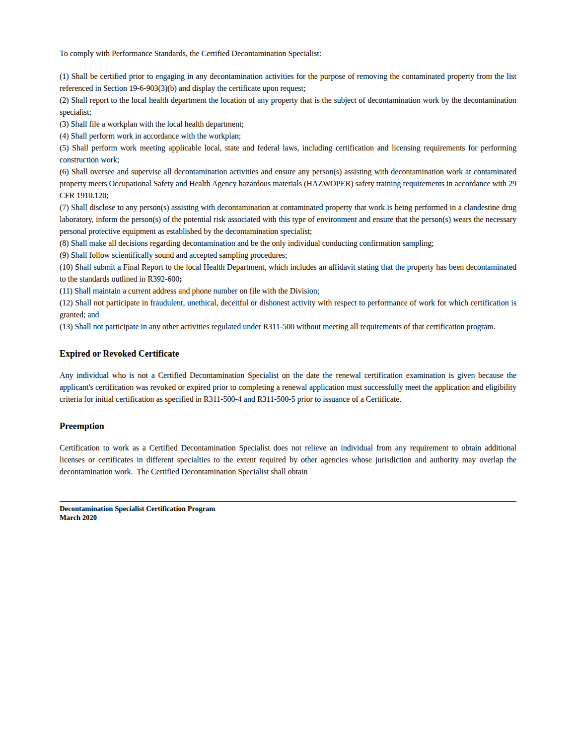To comply with Performance Standards, the Certified Decontamination Specialist:
(1) Shall be certified prior to engaging in any decontamination activities for the purpose of removing the contaminated property from the list referenced in Section 19-6-903(3)(b) and display the certificate upon request;
(2) Shall report to the local health department the location of any property that is the subject of decontamination work by the decontamination specialist;
(3) Shall file a workplan with the local health department;
(4) Shall perform work in accordance with the workplan;
(5) Shall perform work meeting applicable local, state and federal laws, including certification and licensing requirements for performing construction work;
(6) Shall oversee and supervise all decontamination activities and ensure any person(s) assisting with decontamination work at contaminated property meets Occupational Safety and Health Agency hazardous materials (HAZWOPER) safety training requirements in accordance with 29 CFR 1910.120;
(7) Shall disclose to any person(s) assisting with decontamination at contaminated property that work is being performed in a clandestine drug laboratory, inform the person(s) of the potential risk associated with this type of environment and ensure that the person(s) wears the necessary personal protective equipment as established by the decontamination specialist;
(8) Shall make all decisions regarding decontamination and be the only individual conducting confirmation sampling;
(9) Shall follow scientifically sound and accepted sampling procedures;
(10) Shall submit a Final Report to the local Health Department, which includes an affidavit stating that the property has been decontaminated to the standards outlined in R392-600;
(11) Shall maintain a current address and phone number on file with the Division;
(12) Shall not participate in fraudulent, unethical, deceitful or dishonest activity with respect to performance of work for which certification is granted; and
(13) Shall not participate in any other activities regulated under R311-500 without meeting all requirements of that certification program.
Expired or Revoked Certificate
Any individual who is not a Certified Decontamination Specialist on the date the renewal certification examination is given because the applicant's certification was revoked or expired prior to completing a renewal application must successfully meet the application and eligibility criteria for initial certification as specified in R311-500-4 and R311-500-5 prior to issuance of a Certificate.
Preemption
Certification to work as a Certified Decontamination Specialist does not relieve an individual from any requirement to obtain additional licenses or certificates in different specialties to the extent required by other agencies whose jurisdiction and authority may overlap the decontamination work. The Certified Decontamination Specialist shall obtain
Decontamination Specialist Certification Program
March 2020